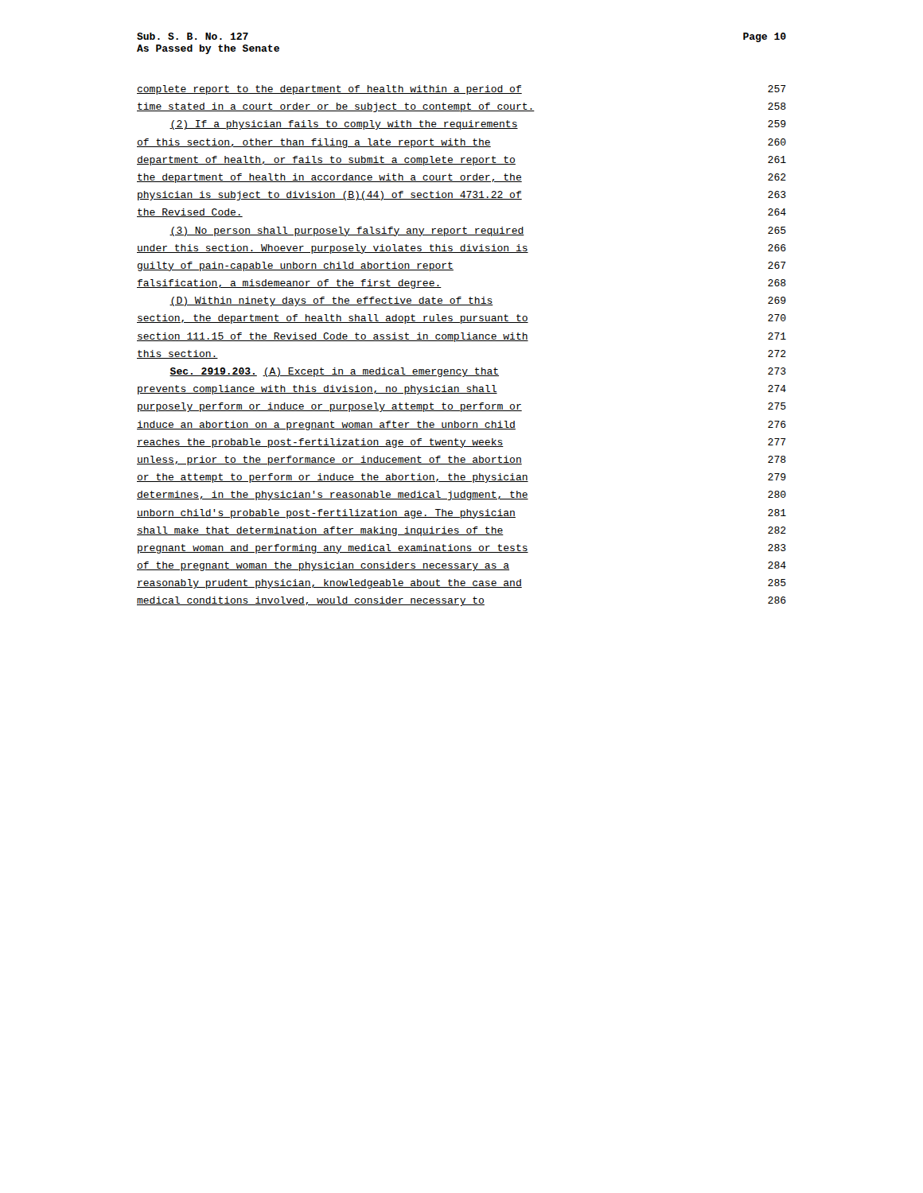Sub. S. B. No. 127 As Passed by the Senate
Page 10
complete report to the department of health within a period of
257
time stated in a court order or be subject to contempt of court.
258
(2) If a physician fails to comply with the requirements
259
of this section, other than filing a late report with the
260
department of health, or fails to submit a complete report to
261
the department of health in accordance with a court order, the
262
physician is subject to division (B)(44) of section 4731.22 of
263
the Revised Code.
264
(3) No person shall purposely falsify any report required
265
under this section. Whoever purposely violates this division is
266
guilty of pain-capable unborn child abortion report
267
falsification, a misdemeanor of the first degree.
268
(D) Within ninety days of the effective date of this
269
section, the department of health shall adopt rules pursuant to
270
section 111.15 of the Revised Code to assist in compliance with
271
this section.
272
Sec. 2919.203. (A) Except in a medical emergency that
273
prevents compliance with this division, no physician shall
274
purposely perform or induce or purposely attempt to perform or
275
induce an abortion on a pregnant woman after the unborn child
276
reaches the probable post-fertilization age of twenty weeks
277
unless, prior to the performance or inducement of the abortion
278
or the attempt to perform or induce the abortion, the physician
279
determines, in the physician's reasonable medical judgment, the
280
unborn child's probable post-fertilization age. The physician
281
shall make that determination after making inquiries of the
282
pregnant woman and performing any medical examinations or tests
283
of the pregnant woman the physician considers necessary as a
284
reasonably prudent physician, knowledgeable about the case and
285
medical conditions involved, would consider necessary to
286